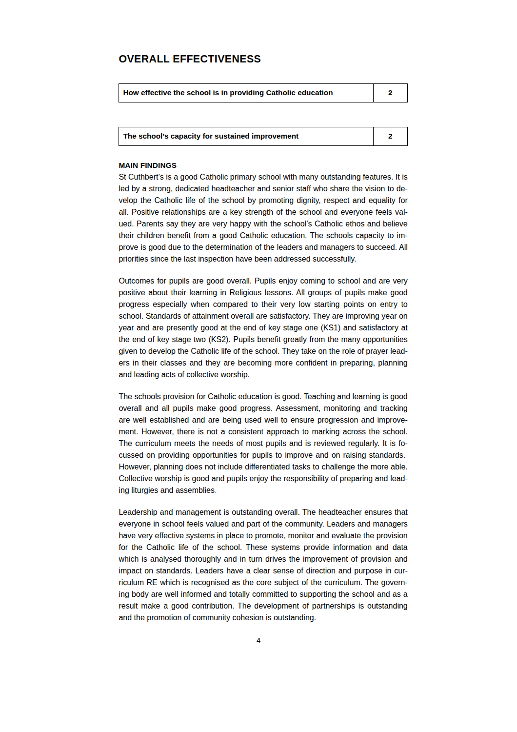OVERALL EFFECTIVENESS
| How effective the school is in providing Catholic education | 2 |
| The school’s capacity for sustained improvement | 2 |
MAIN FINDINGS
St Cuthbert’s is a good Catholic primary school with many outstanding features. It is led by a strong, dedicated headteacher and senior staff who share the vision to develop the Catholic life of the school by promoting dignity, respect and equality for all. Positive relationships are a key strength of the school and everyone feels valued. Parents say they are very happy with the school’s Catholic ethos and believe their children benefit from a good Catholic education. The schools capacity to improve is good due to the determination of the leaders and managers to succeed. All priorities since the last inspection have been addressed successfully.
Outcomes for pupils are good overall. Pupils enjoy coming to school and are very positive about their learning in Religious lessons. All groups of pupils make good progress especially when compared to their very low starting points on entry to school. Standards of attainment overall are satisfactory. They are improving year on year and are presently good at the end of key stage one (KS1) and satisfactory at the end of key stage two (KS2). Pupils benefit greatly from the many opportunities given to develop the Catholic life of the school. They take on the role of prayer leaders in their classes and they are becoming more confident in preparing, planning and leading acts of collective worship.
The schools provision for Catholic education is good. Teaching and learning is good overall and all pupils make good progress. Assessment, monitoring and tracking are well established and are being used well to ensure progression and improvement. However, there is not a consistent approach to marking across the school. The curriculum meets the needs of most pupils and is reviewed regularly. It is focussed on providing opportunities for pupils to improve and on raising standards. However, planning does not include differentiated tasks to challenge the more able. Collective worship is good and pupils enjoy the responsibility of preparing and leading liturgies and assemblies.
Leadership and management is outstanding overall. The headteacher ensures that everyone in school feels valued and part of the community. Leaders and managers have very effective systems in place to promote, monitor and evaluate the provision for the Catholic life of the school. These systems provide information and data which is analysed thoroughly and in turn drives the improvement of provision and impact on standards. Leaders have a clear sense of direction and purpose in curriculum RE which is recognised as the core subject of the curriculum. The governing body are well informed and totally committed to supporting the school and as a result make a good contribution. The development of partnerships is outstanding and the promotion of community cohesion is outstanding.
4